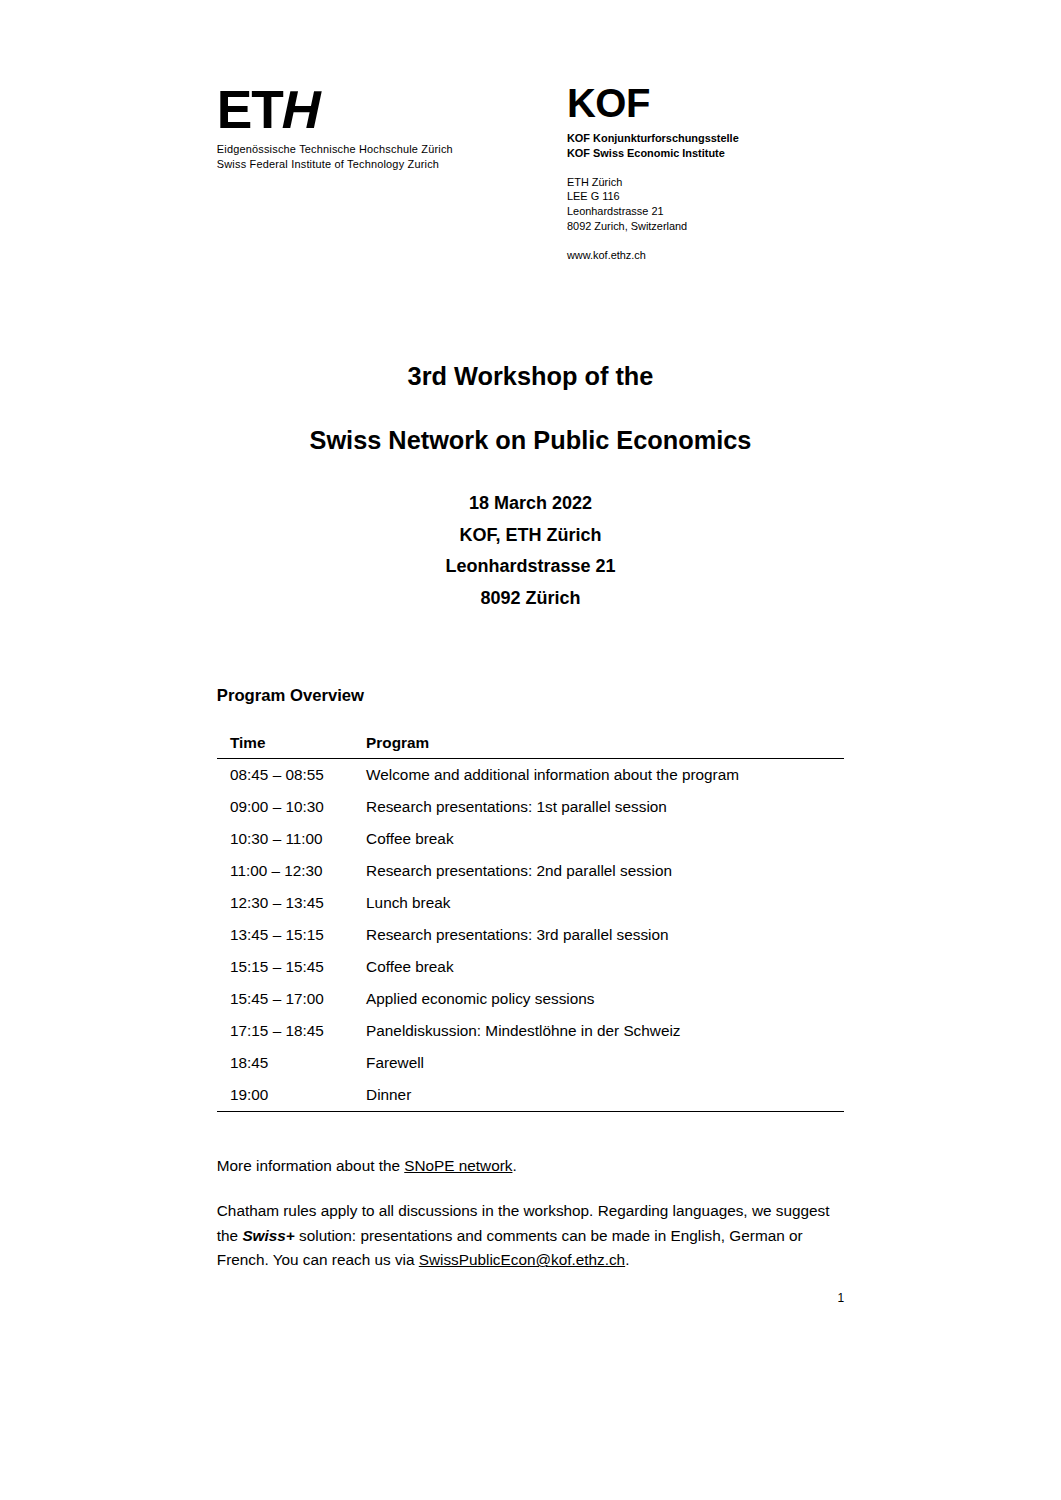ETH
Eidgenössische Technische Hochschule Zürich
Swiss Federal Institute of Technology Zurich
KOF
KOF Konjunkturforschungsstelle
KOF Swiss Economic Institute
ETH Zürich
LEE G 116
Leonhardstrasse 21
8092 Zurich, Switzerland
www.kof.ethz.ch
3rd Workshop of theSwiss Network on Public Economics
18 March 2022
KOF, ETH Zürich
Leonhardstrasse 21
8092 Zürich
Program Overview
| Time | Program |
| --- | --- |
| 08:45 – 08:55 | Welcome and additional information about the program |
| 09:00 – 10:30 | Research presentations: 1st parallel session |
| 10:30 – 11:00 | Coffee break |
| 11:00 – 12:30 | Research presentations: 2nd parallel session |
| 12:30 – 13:45 | Lunch break |
| 13:45 – 15:15 | Research presentations: 3rd parallel session |
| 15:15 – 15:45 | Coffee break |
| 15:45 – 17:00 | Applied economic policy sessions |
| 17:15 – 18:45 | Paneldiskussion: Mindestlöhne in der Schweiz |
| 18:45 | Farewell |
| 19:00 | Dinner |
More information about the SNoPE network.
Chatham rules apply to all discussions in the workshop. Regarding languages, we suggest the Swiss+ solution: presentations and comments can be made in English, German or French. You can reach us via SwissPublicEcon@kof.ethz.ch.
1